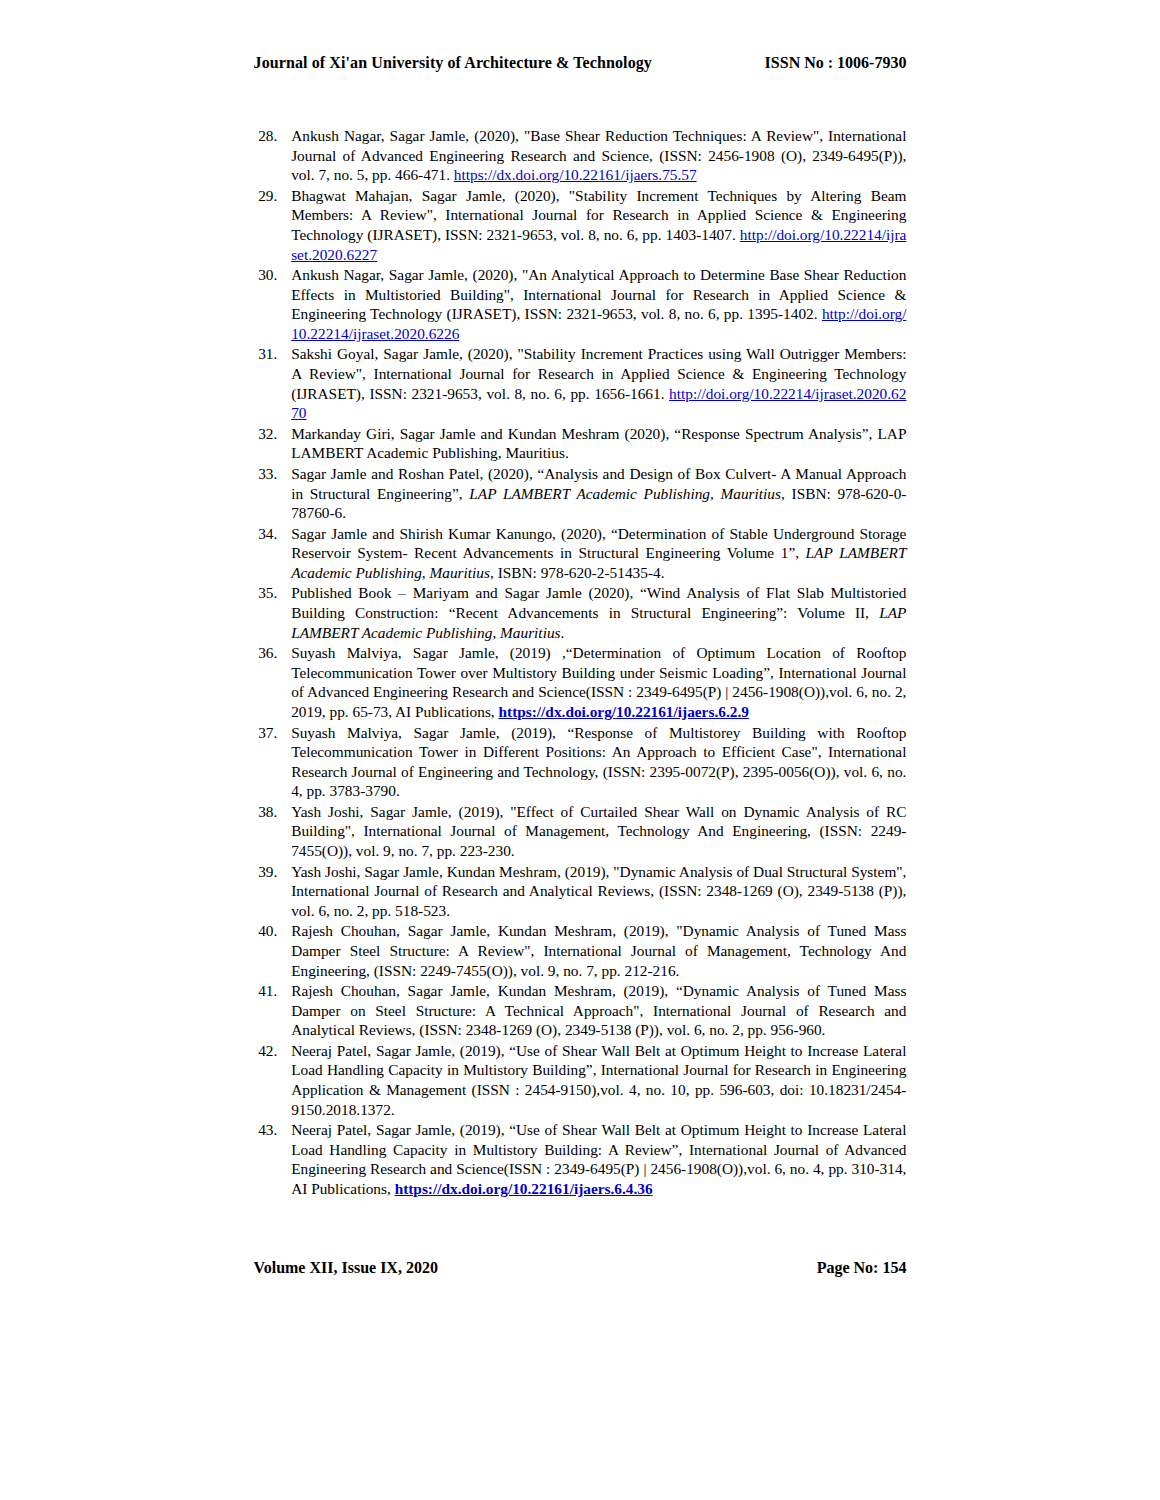Journal of Xi'an University of Architecture & Technology
ISSN No : 1006-7930
28. Ankush Nagar, Sagar Jamle, (2020), "Base Shear Reduction Techniques: A Review", International Journal of Advanced Engineering Research and Science, (ISSN: 2456-1908 (O), 2349-6495(P)), vol. 7, no. 5, pp. 466-471. https://dx.doi.org/10.22161/ijaers.75.57
29. Bhagwat Mahajan, Sagar Jamle, (2020), "Stability Increment Techniques by Altering Beam Members: A Review", International Journal for Research in Applied Science & Engineering Technology (IJRASET), ISSN: 2321-9653, vol. 8, no. 6, pp. 1403-1407. http://doi.org/10.22214/ijraset.2020.6227
30. Ankush Nagar, Sagar Jamle, (2020), "An Analytical Approach to Determine Base Shear Reduction Effects in Multistoried Building", International Journal for Research in Applied Science & Engineering Technology (IJRASET), ISSN: 2321-9653, vol. 8, no. 6, pp. 1395-1402. http://doi.org/10.22214/ijraset.2020.6226
31. Sakshi Goyal, Sagar Jamle, (2020), "Stability Increment Practices using Wall Outrigger Members: A Review", International Journal for Research in Applied Science & Engineering Technology (IJRASET), ISSN: 2321-9653, vol. 8, no. 6, pp. 1656-1661. http://doi.org/10.22214/ijraset.2020.6270
32. Markanday Giri, Sagar Jamle and Kundan Meshram (2020), “Response Spectrum Analysis”, LAP LAMBERT Academic Publishing, Mauritius.
33. Sagar Jamle and Roshan Patel, (2020), “Analysis and Design of Box Culvert- A Manual Approach in Structural Engineering”, LAP LAMBERT Academic Publishing, Mauritius, ISBN: 978-620-0-78760-6.
34. Sagar Jamle and Shirish Kumar Kanungo, (2020), “Determination of Stable Underground Storage Reservoir System- Recent Advancements in Structural Engineering Volume 1”, LAP LAMBERT Academic Publishing, Mauritius, ISBN: 978-620-2-51435-4.
35. Published Book – Mariyam and Sagar Jamle (2020), “Wind Analysis of Flat Slab Multistoried Building Construction: “Recent Advancements in Structural Engineering”: Volume II, LAP LAMBERT Academic Publishing, Mauritius.
36. Suyash Malviya, Sagar Jamle, (2019) ,“Determination of Optimum Location of Rooftop Telecommunication Tower over Multistory Building under Seismic Loading”, International Journal of Advanced Engineering Research and Science(ISSN : 2349-6495(P) | 2456-1908(O)),vol. 6, no. 2, 2019, pp. 65-73, AI Publications, https://dx.doi.org/10.22161/ijaers.6.2.9
37. Suyash Malviya, Sagar Jamle, (2019), “Response of Multistorey Building with Rooftop Telecommunication Tower in Different Positions: An Approach to Efficient Case", International Research Journal of Engineering and Technology, (ISSN: 2395-0072(P), 2395-0056(O)), vol. 6, no. 4, pp. 3783-3790.
38. Yash Joshi, Sagar Jamle, (2019), "Effect of Curtailed Shear Wall on Dynamic Analysis of RC Building", International Journal of Management, Technology And Engineering, (ISSN: 2249-7455(O)), vol. 9, no. 7, pp. 223-230.
39. Yash Joshi, Sagar Jamle, Kundan Meshram, (2019), "Dynamic Analysis of Dual Structural System", International Journal of Research and Analytical Reviews, (ISSN: 2348-1269 (O), 2349-5138 (P)), vol. 6, no. 2, pp. 518-523.
40. Rajesh Chouhan, Sagar Jamle, Kundan Meshram, (2019), "Dynamic Analysis of Tuned Mass Damper Steel Structure: A Review", International Journal of Management, Technology And Engineering, (ISSN: 2249-7455(O)), vol. 9, no. 7, pp. 212-216.
41. Rajesh Chouhan, Sagar Jamle, Kundan Meshram, (2019), “Dynamic Analysis of Tuned Mass Damper on Steel Structure: A Technical Approach", International Journal of Research and Analytical Reviews, (ISSN: 2348-1269 (O), 2349-5138 (P)), vol. 6, no. 2, pp. 956-960.
42. Neeraj Patel, Sagar Jamle, (2019), “Use of Shear Wall Belt at Optimum Height to Increase Lateral Load Handling Capacity in Multistory Building”, International Journal for Research in Engineering Application & Management (ISSN : 2454-9150),vol. 4, no. 10, pp. 596-603, doi: 10.18231/2454-9150.2018.1372.
43. Neeraj Patel, Sagar Jamle, (2019), “Use of Shear Wall Belt at Optimum Height to Increase Lateral Load Handling Capacity in Multistory Building: A Review”, International Journal of Advanced Engineering Research and Science(ISSN : 2349-6495(P) | 2456-1908(O)),vol. 6, no. 4, pp. 310-314, AI Publications, https://dx.doi.org/10.22161/ijaers.6.4.36
Volume XII, Issue IX, 2020
Page No: 154